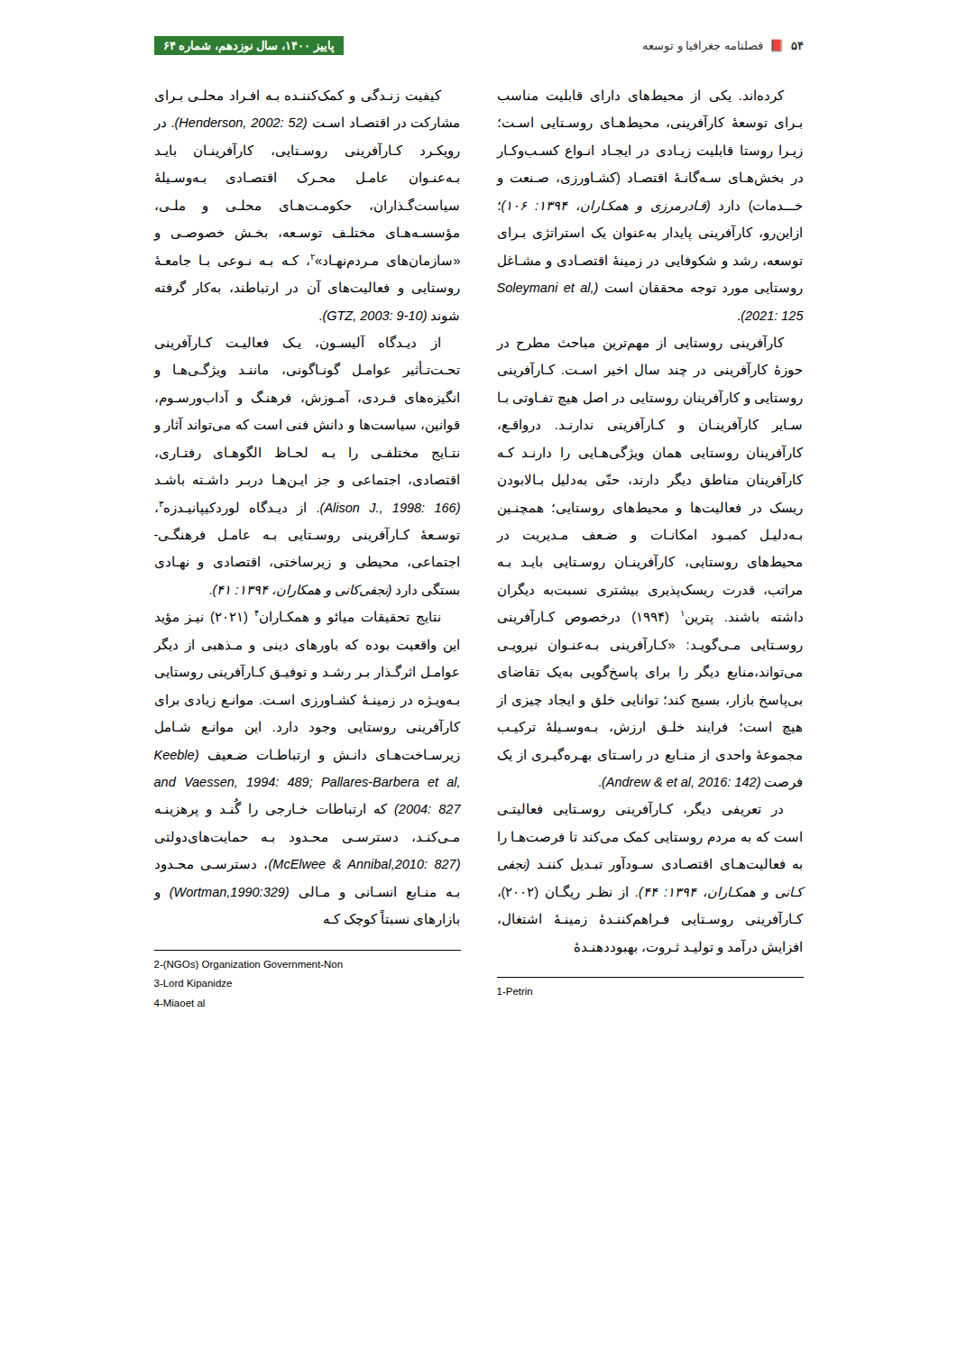۵۴ 📕 فصلنامه جغرافیا و توسعه
پاییز ۱۴۰۰، سال نوزدهم، شماره ۶۴
کرده‌اند. یکی از محیط‌های دارای قابلیت مناسب بـرای توسعۀ کارآفرینی، محیط‌هـای روسـتایی اسـت؛ زیـرا روستا قابلیت زیـادی در ایجـاد انـواع کسـب‌وکـار در بخش‌هـای سـه‌گانـۀ اقتصـاد (کشـاورزی، صـنعت و خـــدمات) دارد (قـادرمرزی و همکـاران، ۱۳۹۴: ۱۰۶)؛ ازاین‌رو، کارآفرینی پایدار به‌عنوان یک استراتژی بـرای توسعه، رشد و شکوفایی در زمینۀ اقتصـادی و مشـاغل روستایی مورد توجه محققان است (Soleymani et al, 2021: 125).
کارآفرینی روستایی از مهم‌ترین مباحث مطرح در حوزۀ کارآفرینی در چند سال اخیر اسـت. کـارآفرینی روستایی و کارآفرینان روستایی در اصل هیچ تفـاوتی بـا سـایر کارآفرینـان و کـارآفرینی ندارنـد. درواقـع، کارآفرینان روستایی همان ویژگی‌هـایی را دارنـد کـه کارآفرینان مناطق دیگر دارند، حتّی به‌دلیل بـالابودن ریسک در فعالیت‌ها و محیط‌های روستایی؛ همچنـین بـه‌دلیـل کمبـود امکانـات و ضـعف مـدیریت در محیط‌های روستایی، کارآفرینـان روسـتایی بایـد بـه مراتب، قدرت ریسک‌پذیری بیشتری نسبت‌به دیگران داشته باشند. پترین۱ (۱۹۹۴) درخصوص کـارآفرینی روسـتایی مـی‌گویـد: «کـارآفرینی بـه‌عنـوان نیرویـی می‌تواند،منابع دیگر را برای پاسخ‌گویی به‌یک تقاضای بی‌پاسخ بازار، بسیج کند؛ توانایی خلق و ایجاد چیزی از هیچ است؛ فرایند خلـق ارزش، بـه‌وسـیلۀ ترکیـب مجموعۀ واحدی از منـابع در راسـتای بهـره‌گیـری از یک فرصت (Andrew & et al, 2016: 142).
در تعریفی دیگر، کـارآفرینی روسـتایی فعالیتـی است که به مردم روستایی کمک می‌کند تا فرصت‌هـا را به فعالیت‌هـای اقتصـادی سـودآور تبـدیل کننـد (نجفی کـانی و همکـاران، ۱۳۹۴: ۴۴). از نظـر ریگـان (۲۰۰۲)، کـارآفرینی روسـتایی فـراهم‌کننـدۀ زمینـۀ اشتغال، افزایش درآمد و تولیـد ثـروت، بهبوددهنـدۀ
1-Petrin
کیفیت زنـدگی و کمک‌کننـده بـه افـراد محلـی بـرای مشارکت در اقتصـاد اسـت (Henderson, 2002: 52). در رویکـرد کـارآفرینی روسـتایی، کارآفرینـان بایـد بـه‌عنـوان عامـل محـرک اقتصـادی بـه‌وسـیلۀ سیاست‌گـذاران، حکومـت‌هـای محلـی و ملـی، مؤسسـه‌هـای مختلـف توسـعه، بخـش خصوصـی و «سازمان‌های مـردم‌نهـاد»۲، کـه بـه نـوعی بـا جامعـۀ روستایی و فعالیت‌های آن در ارتباطند، به‌کار گرفته شوند (GTZ, 2003: 9-10).
از دیـدگاه آلیسـون، یـک فعالیـت کـارآفرینی تحـت‌تـأثیر عوامـل گونـاگونی، ماننـد ویژگـی‌هـا و انگیزه‌های فـردی، آمـوزش، فرهنـگ و آداب‌ورسـوم، قوانین، سیاست‌ها و دانش فنی است که می‌تواند آثار و نتـایج مختلفـی را بـه لحـاظ الگوهـای رفتـاری، اقتصادی، اجتماعی و جز ایـن‌هـا دربـر داشـته باشـد (Alison J., 1998: 166). از دیـدگاه لوردکیپانیـدزه۳، توسـعۀ کـارآفرینی روسـتایی بـه عامـل فرهنگـی‌- اجتماعی، محیطی و زیرساختی، اقتصادی و نهـادی بستگی دارد (نجفی‌کانی و همکاران، ۱۳۹۴: ۴۱).
نتایج تحقیقات میائو و همکـاران۴ (۲۰۲۱) نیـز مؤید این واقعیت بوده که باورهای دینی و مـذهبی از دیگر عوامـل اثرگـذار بـر رشـد و توفیـق کـارآفرینی روستایی بـه‌ویـژه در زمینـۀ کشـاورزی اسـت. موانـع زیادی برای کارآفرینی روستایی وجود دارد. این موانـع شـامل زیرسـاخت‌هـای دانـش و ارتباطـات ضـعیف (Keeble and Vaessen, 1994: 489; Pallares-Barbera et al, 2004: 827) که ارتباطات خـارجی را گُنـد و پرهزینـه مـی‌کنـد، دسترسـی محـدود بـه حمایت‌های‌دولتی (McElwee & Annibal,2010: 827)، دسترسـی محـدود بـه منـابع انسـانی و مـالی (Wortman,1990:329) و بازارهای نسبتاً کوچک کـه
2-(NGOs) Organization Government-Non
3-Lord Kipanidze
4-Miaoet al